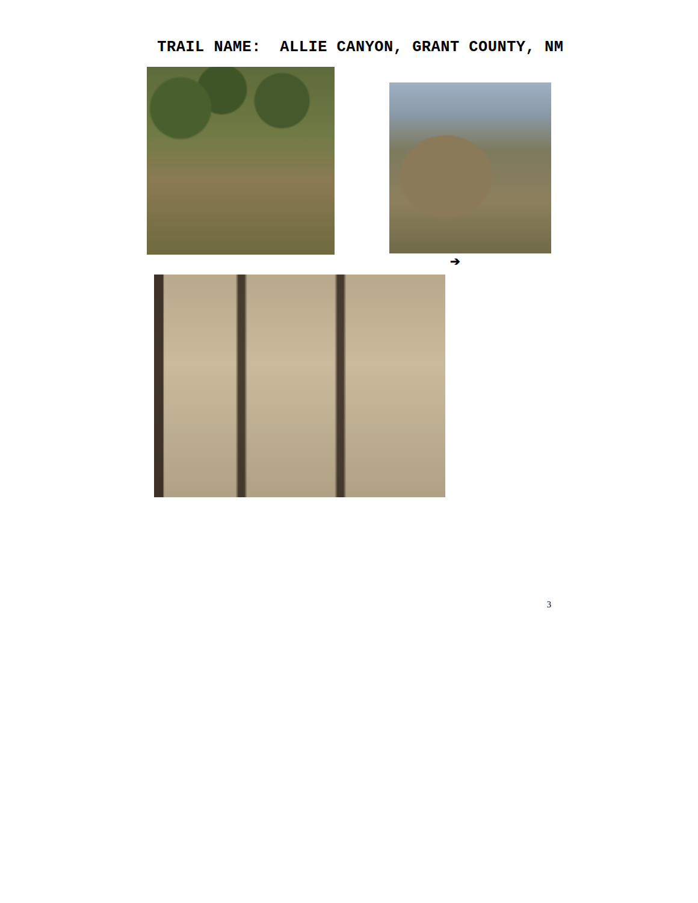Trail Name: Allie Canyon, Grant County, NM
➔
3